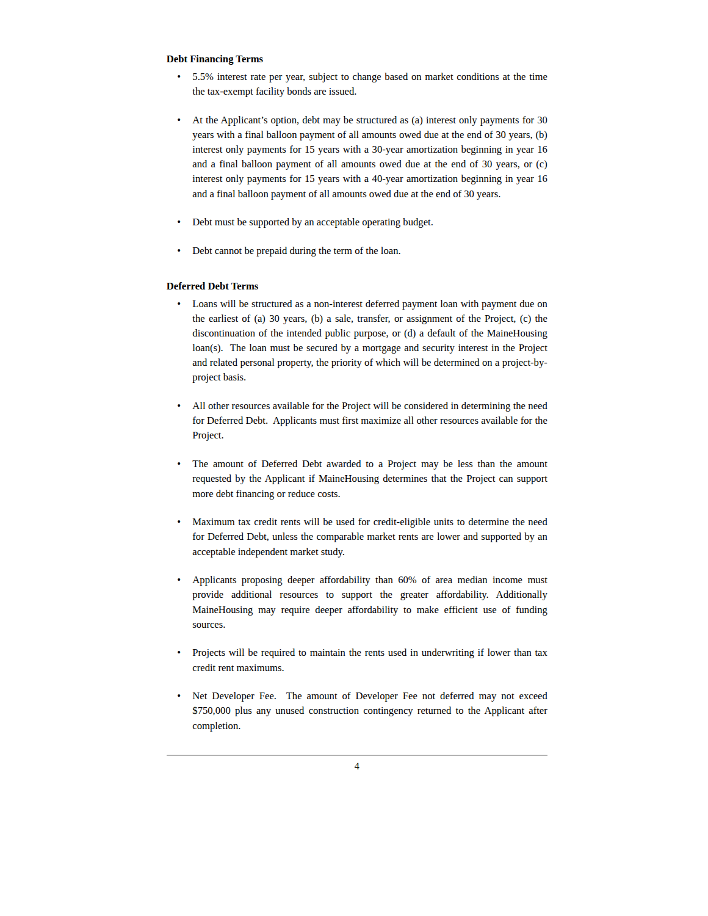Debt Financing Terms
5.5% interest rate per year, subject to change based on market conditions at the time the tax-exempt facility bonds are issued.
At the Applicant’s option, debt may be structured as (a) interest only payments for 30 years with a final balloon payment of all amounts owed due at the end of 30 years, (b) interest only payments for 15 years with a 30-year amortization beginning in year 16 and a final balloon payment of all amounts owed due at the end of 30 years, or (c) interest only payments for 15 years with a 40-year amortization beginning in year 16 and a final balloon payment of all amounts owed due at the end of 30 years.
Debt must be supported by an acceptable operating budget.
Debt cannot be prepaid during the term of the loan.
Deferred Debt Terms
Loans will be structured as a non-interest deferred payment loan with payment due on the earliest of (a) 30 years, (b) a sale, transfer, or assignment of the Project, (c) the discontinuation of the intended public purpose, or (d) a default of the MaineHousing loan(s). The loan must be secured by a mortgage and security interest in the Project and related personal property, the priority of which will be determined on a project-by-project basis.
All other resources available for the Project will be considered in determining the need for Deferred Debt. Applicants must first maximize all other resources available for the Project.
The amount of Deferred Debt awarded to a Project may be less than the amount requested by the Applicant if MaineHousing determines that the Project can support more debt financing or reduce costs.
Maximum tax credit rents will be used for credit-eligible units to determine the need for Deferred Debt, unless the comparable market rents are lower and supported by an acceptable independent market study.
Applicants proposing deeper affordability than 60% of area median income must provide additional resources to support the greater affordability. Additionally MaineHousing may require deeper affordability to make efficient use of funding sources.
Projects will be required to maintain the rents used in underwriting if lower than tax credit rent maximums.
Net Developer Fee. The amount of Developer Fee not deferred may not exceed $750,000 plus any unused construction contingency returned to the Applicant after completion.
4